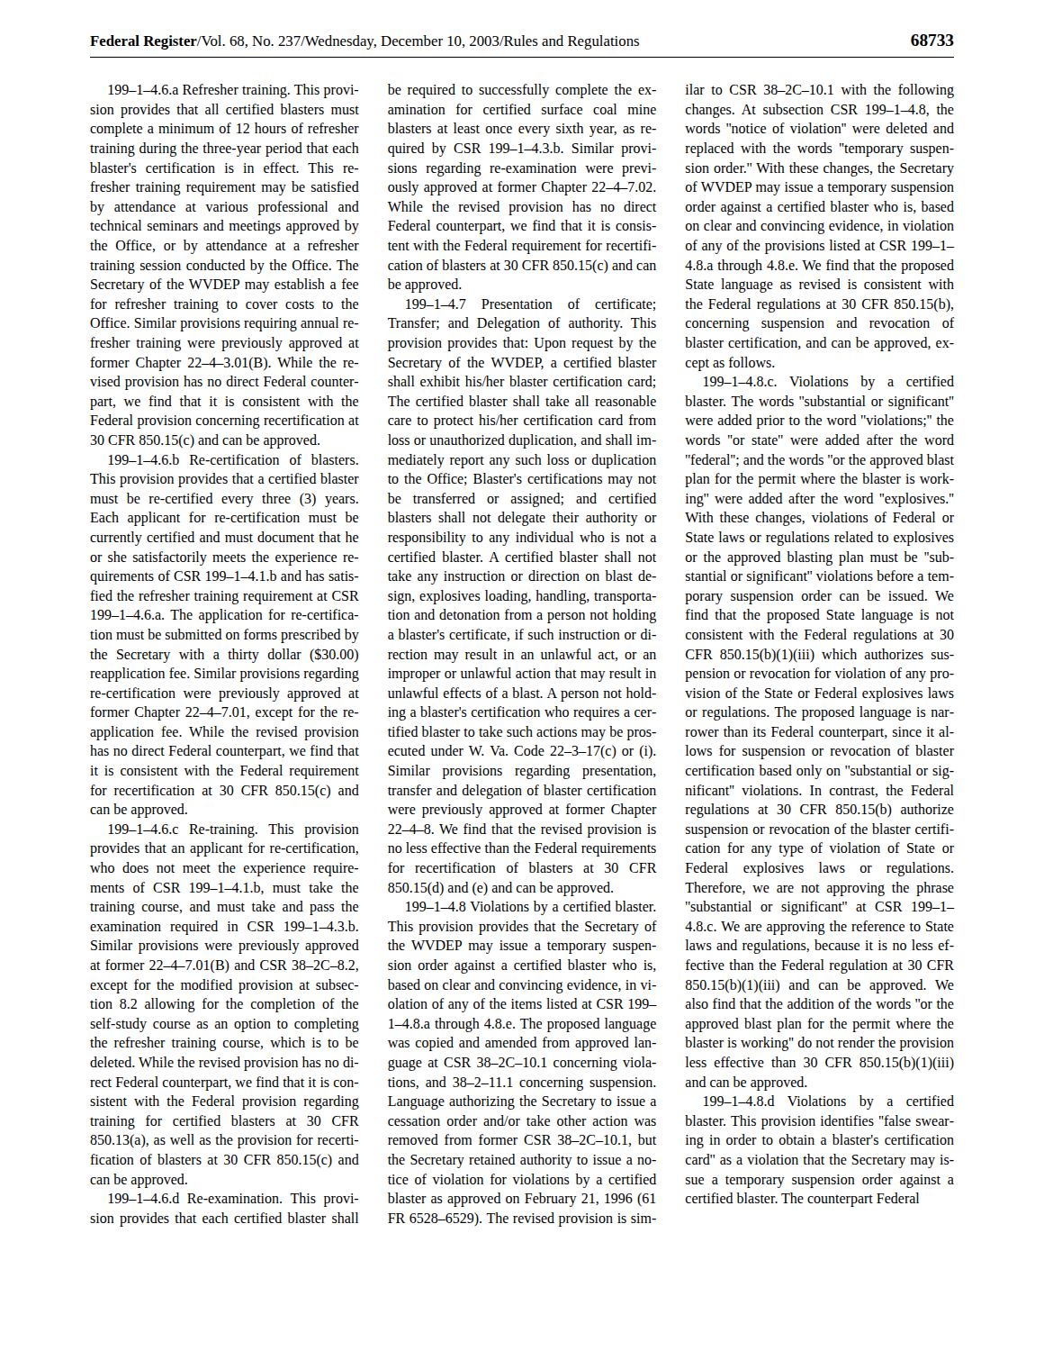Federal Register/Vol. 68, No. 237/Wednesday, December 10, 2003/Rules and Regulations
68733
199–1–4.6.a Refresher training. This provision provides that all certified blasters must complete a minimum of 12 hours of refresher training during the three-year period that each blaster's certification is in effect. This refresher training requirement may be satisfied by attendance at various professional and technical seminars and meetings approved by the Office, or by attendance at a refresher training session conducted by the Office. The Secretary of the WVDEP may establish a fee for refresher training to cover costs to the Office. Similar provisions requiring annual refresher training were previously approved at former Chapter 22–4–3.01(B). While the revised provision has no direct Federal counterpart, we find that it is consistent with the Federal provision concerning recertification at 30 CFR 850.15(c) and can be approved.
199–1–4.6.b Re-certification of blasters. This provision provides that a certified blaster must be re-certified every three (3) years. Each applicant for re-certification must be currently certified and must document that he or she satisfactorily meets the experience requirements of CSR 199–1–4.1.b and has satisfied the refresher training requirement at CSR 199–1–4.6.a. The application for re-certification must be submitted on forms prescribed by the Secretary with a thirty dollar ($30.00) reapplication fee. Similar provisions regarding re-certification were previously approved at former Chapter 22–4–7.01, except for the re-application fee. While the revised provision has no direct Federal counterpart, we find that it is consistent with the Federal requirement for recertification at 30 CFR 850.15(c) and can be approved.
199–1–4.6.c Re-training. This provision provides that an applicant for re-certification, who does not meet the experience requirements of CSR 199–1–4.1.b, must take the training course, and must take and pass the examination required in CSR 199–1–4.3.b. Similar provisions were previously approved at former 22–4–7.01(B) and CSR 38–2C–8.2, except for the modified provision at subsection 8.2 allowing for the completion of the self-study course as an option to completing the refresher training course, which is to be deleted. While the revised provision has no direct Federal counterpart, we find that it is consistent with the Federal provision regarding training for certified blasters at 30 CFR 850.13(a), as well as the provision for recertification of blasters at 30 CFR 850.15(c) and can be approved.
199–1–4.6.d Re-examination. This provision provides that each certified blaster shall be required to successfully complete the examination for certified surface coal mine blasters at least once every sixth year, as required by CSR 199–1–4.3.b. Similar provisions regarding re-examination were previously approved at former Chapter 22–4–7.02. While the revised provision has no direct Federal counterpart, we find that it is consistent with the Federal requirement for recertification of blasters at 30 CFR 850.15(c) and can be approved.
199–1–4.7 Presentation of certificate; Transfer; and Delegation of authority. This provision provides that: Upon request by the Secretary of the WVDEP, a certified blaster shall exhibit his/her blaster certification card; The certified blaster shall take all reasonable care to protect his/her certification card from loss or unauthorized duplication, and shall immediately report any such loss or duplication to the Office; Blaster's certifications may not be transferred or assigned; and certified blasters shall not delegate their authority or responsibility to any individual who is not a certified blaster. A certified blaster shall not take any instruction or direction on blast design, explosives loading, handling, transportation and detonation from a person not holding a blaster's certificate, if such instruction or direction may result in an unlawful act, or an improper or unlawful action that may result in unlawful effects of a blast. A person not holding a blaster's certification who requires a certified blaster to take such actions may be prosecuted under W. Va. Code 22–3–17(c) or (i). Similar provisions regarding presentation, transfer and delegation of blaster certification were previously approved at former Chapter 22–4–8. We find that the revised provision is no less effective than the Federal requirements for recertification of blasters at 30 CFR 850.15(d) and (e) and can be approved.
199–1–4.8 Violations by a certified blaster. This provision provides that the Secretary of the WVDEP may issue a temporary suspension order against a certified blaster who is, based on clear and convincing evidence, in violation of any of the items listed at CSR 199–1–4.8.a through 4.8.e. The proposed language was copied and amended from approved language at CSR 38–2C–10.1 concerning violations, and 38–2–11.1 concerning suspension. Language authorizing the Secretary to issue a cessation order and/or take other action was removed from former CSR 38–2C–10.1, but the Secretary retained authority to issue a notice of violation for violations by a certified blaster as approved on February 21, 1996 (61 FR 6528–6529). The revised provision is similar to CSR 38–2C–10.1 with the following changes. At subsection CSR 199–1–4.8, the words ''notice of violation'' were deleted and replaced with the words ''temporary suspension order.'' With these changes, the Secretary of WVDEP may issue a temporary suspension order against a certified blaster who is, based on clear and convincing evidence, in violation of any of the provisions listed at CSR 199–1–4.8.a through 4.8.e. We find that the proposed State language as revised is consistent with the Federal regulations at 30 CFR 850.15(b), concerning suspension and revocation of blaster certification, and can be approved, except as follows.
199–1–4.8.c. Violations by a certified blaster. The words ''substantial or significant'' were added prior to the word ''violations;'' the words ''or state'' were added after the word ''federal''; and the words ''or the approved blast plan for the permit where the blaster is working'' were added after the word ''explosives.'' With these changes, violations of Federal or State laws or regulations related to explosives or the approved blasting plan must be ''substantial or significant'' violations before a temporary suspension order can be issued. We find that the proposed State language is not consistent with the Federal regulations at 30 CFR 850.15(b)(1)(iii) which authorizes suspension or revocation for violation of any provision of the State or Federal explosives laws or regulations. The proposed language is narrower than its Federal counterpart, since it allows for suspension or revocation of blaster certification based only on ''substantial or significant'' violations. In contrast, the Federal regulations at 30 CFR 850.15(b) authorize suspension or revocation of the blaster certification for any type of violation of State or Federal explosives laws or regulations. Therefore, we are not approving the phrase ''substantial or significant'' at CSR 199–1–4.8.c. We are approving the reference to State laws and regulations, because it is no less effective than the Federal regulation at 30 CFR 850.15(b)(1)(iii) and can be approved. We also find that the addition of the words ''or the approved blast plan for the permit where the blaster is working'' do not render the provision less effective than 30 CFR 850.15(b)(1)(iii) and can be approved.
199–1–4.8.d Violations by a certified blaster. This provision identifies ''false swearing in order to obtain a blaster's certification card'' as a violation that the Secretary may issue a temporary suspension order against a certified blaster. The counterpart Federal